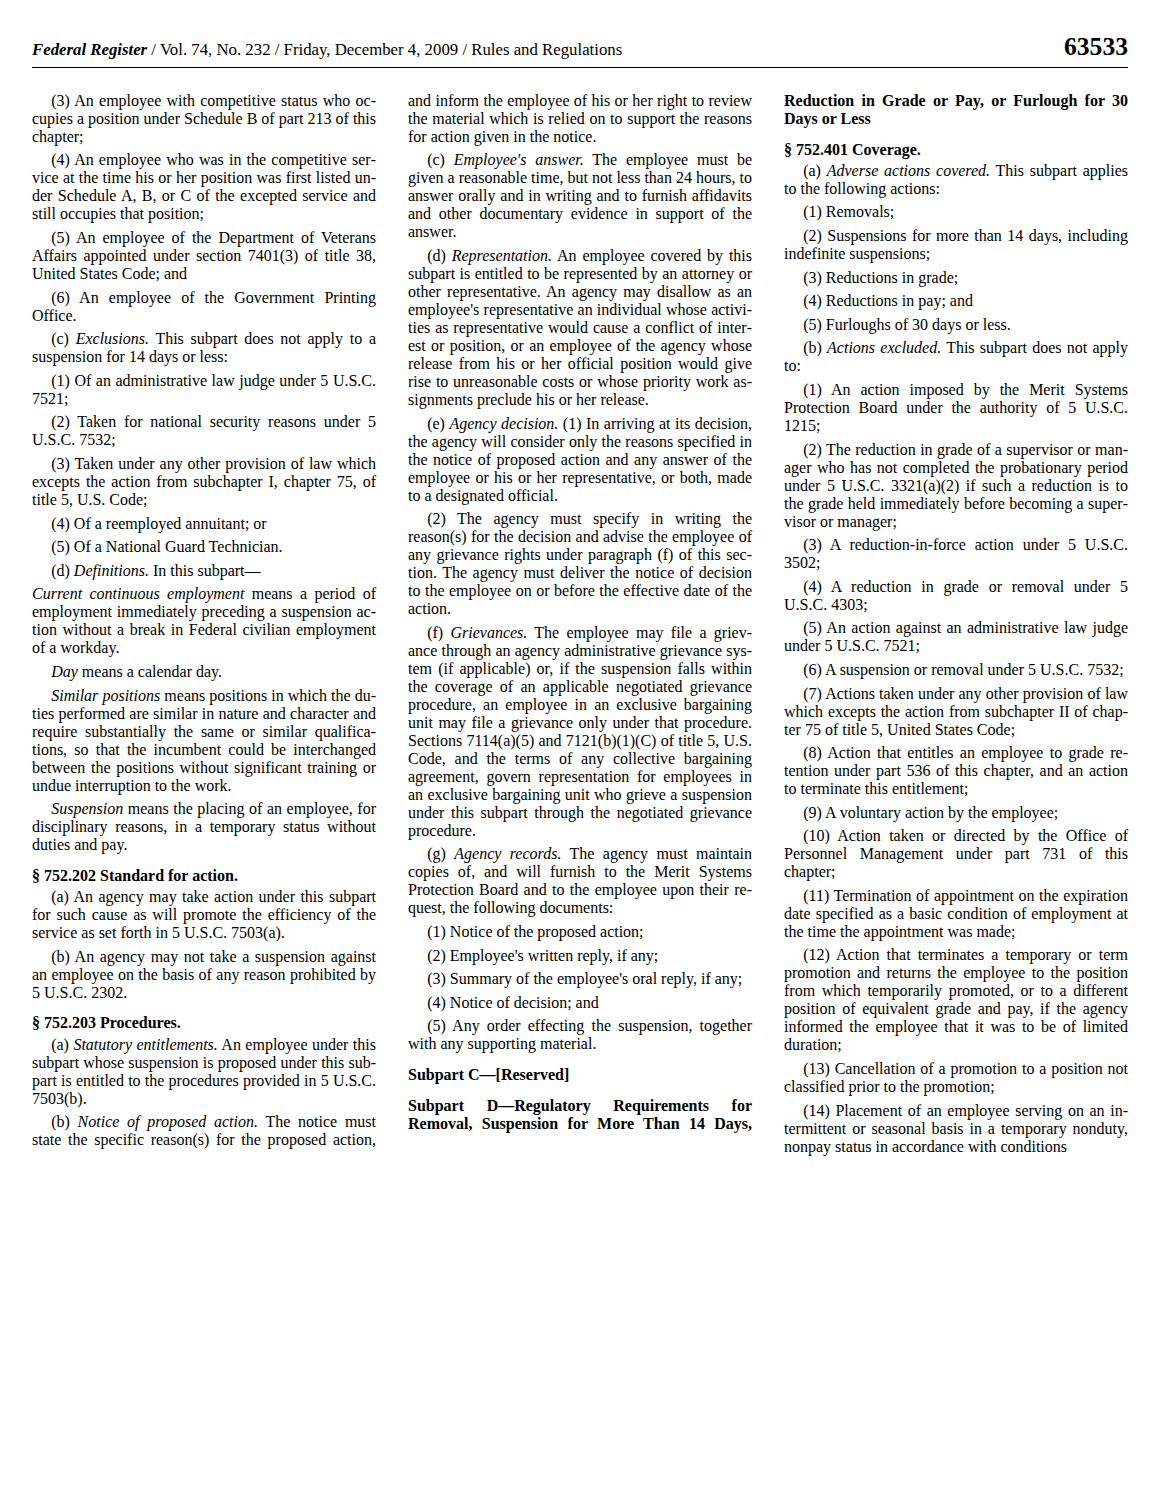Federal Register / Vol. 74, No. 232 / Friday, December 4, 2009 / Rules and Regulations
63533
(3) An employee with competitive status who occupies a position under Schedule B of part 213 of this chapter;
(4) An employee who was in the competitive service at the time his or her position was first listed under Schedule A, B, or C of the excepted service and still occupies that position;
(5) An employee of the Department of Veterans Affairs appointed under section 7401(3) of title 38, United States Code; and
(6) An employee of the Government Printing Office.
(c) Exclusions. This subpart does not apply to a suspension for 14 days or less:
(1) Of an administrative law judge under 5 U.S.C. 7521;
(2) Taken for national security reasons under 5 U.S.C. 7532;
(3) Taken under any other provision of law which excepts the action from subchapter I, chapter 75, of title 5, U.S. Code;
(4) Of a reemployed annuitant; or
(5) Of a National Guard Technician.
(d) Definitions. In this subpart—
Current continuous employment means a period of employment immediately preceding a suspension action without a break in Federal civilian employment of a workday.
Day means a calendar day.
Similar positions means positions in which the duties performed are similar in nature and character and require substantially the same or similar qualifications, so that the incumbent could be interchanged between the positions without significant training or undue interruption to the work.
Suspension means the placing of an employee, for disciplinary reasons, in a temporary status without duties and pay.
§ 752.202 Standard for action.
(a) An agency may take action under this subpart for such cause as will promote the efficiency of the service as set forth in 5 U.S.C. 7503(a).
(b) An agency may not take a suspension against an employee on the basis of any reason prohibited by 5 U.S.C. 2302.
§ 752.203 Procedures.
(a) Statutory entitlements. An employee under this subpart whose suspension is proposed under this subpart is entitled to the procedures provided in 5 U.S.C. 7503(b).
(b) Notice of proposed action. The notice must state the specific reason(s) for the proposed action, and inform the employee of his or her right to review the material which is relied on to support the reasons for action given in the notice.
(c) Employee's answer. The employee must be given a reasonable time, but not less than 24 hours, to answer orally and in writing and to furnish affidavits and other documentary evidence in support of the answer.
(d) Representation. An employee covered by this subpart is entitled to be represented by an attorney or other representative. An agency may disallow as an employee's representative an individual whose activities as representative would cause a conflict of interest or position, or an employee of the agency whose release from his or her official position would give rise to unreasonable costs or whose priority work assignments preclude his or her release.
(e) Agency decision. (1) In arriving at its decision, the agency will consider only the reasons specified in the notice of proposed action and any answer of the employee or his or her representative, or both, made to a designated official.
(2) The agency must specify in writing the reason(s) for the decision and advise the employee of any grievance rights under paragraph (f) of this section. The agency must deliver the notice of decision to the employee on or before the effective date of the action.
(f) Grievances. The employee may file a grievance through an agency administrative grievance system (if applicable) or, if the suspension falls within the coverage of an applicable negotiated grievance procedure, an employee in an exclusive bargaining unit may file a grievance only under that procedure. Sections 7114(a)(5) and 7121(b)(1)(C) of title 5, U.S. Code, and the terms of any collective bargaining agreement, govern representation for employees in an exclusive bargaining unit who grieve a suspension under this subpart through the negotiated grievance procedure.
(g) Agency records. The agency must maintain copies of, and will furnish to the Merit Systems Protection Board and to the employee upon their request, the following documents:
(1) Notice of the proposed action;
(2) Employee's written reply, if any;
(3) Summary of the employee's oral reply, if any;
(4) Notice of decision; and
(5) Any order effecting the suspension, together with any supporting material.
Subpart C—[Reserved]
Subpart D—Regulatory Requirements for Removal, Suspension for More Than 14 Days, Reduction in Grade or Pay, or Furlough for 30 Days or Less
§ 752.401 Coverage.
(a) Adverse actions covered. This subpart applies to the following actions:
(1) Removals;
(2) Suspensions for more than 14 days, including indefinite suspensions;
(3) Reductions in grade;
(4) Reductions in pay; and
(5) Furloughs of 30 days or less.
(b) Actions excluded. This subpart does not apply to:
(1) An action imposed by the Merit Systems Protection Board under the authority of 5 U.S.C. 1215;
(2) The reduction in grade of a supervisor or manager who has not completed the probationary period under 5 U.S.C. 3321(a)(2) if such a reduction is to the grade held immediately before becoming a supervisor or manager;
(3) A reduction-in-force action under 5 U.S.C. 3502;
(4) A reduction in grade or removal under 5 U.S.C. 4303;
(5) An action against an administrative law judge under 5 U.S.C. 7521;
(6) A suspension or removal under 5 U.S.C. 7532;
(7) Actions taken under any other provision of law which excepts the action from subchapter II of chapter 75 of title 5, United States Code;
(8) Action that entitles an employee to grade retention under part 536 of this chapter, and an action to terminate this entitlement;
(9) A voluntary action by the employee;
(10) Action taken or directed by the Office of Personnel Management under part 731 of this chapter;
(11) Termination of appointment on the expiration date specified as a basic condition of employment at the time the appointment was made;
(12) Action that terminates a temporary or term promotion and returns the employee to the position from which temporarily promoted, or to a different position of equivalent grade and pay, if the agency informed the employee that it was to be of limited duration;
(13) Cancellation of a promotion to a position not classified prior to the promotion;
(14) Placement of an employee serving on an intermittent or seasonal basis in a temporary nonduty, nonpay status in accordance with conditions